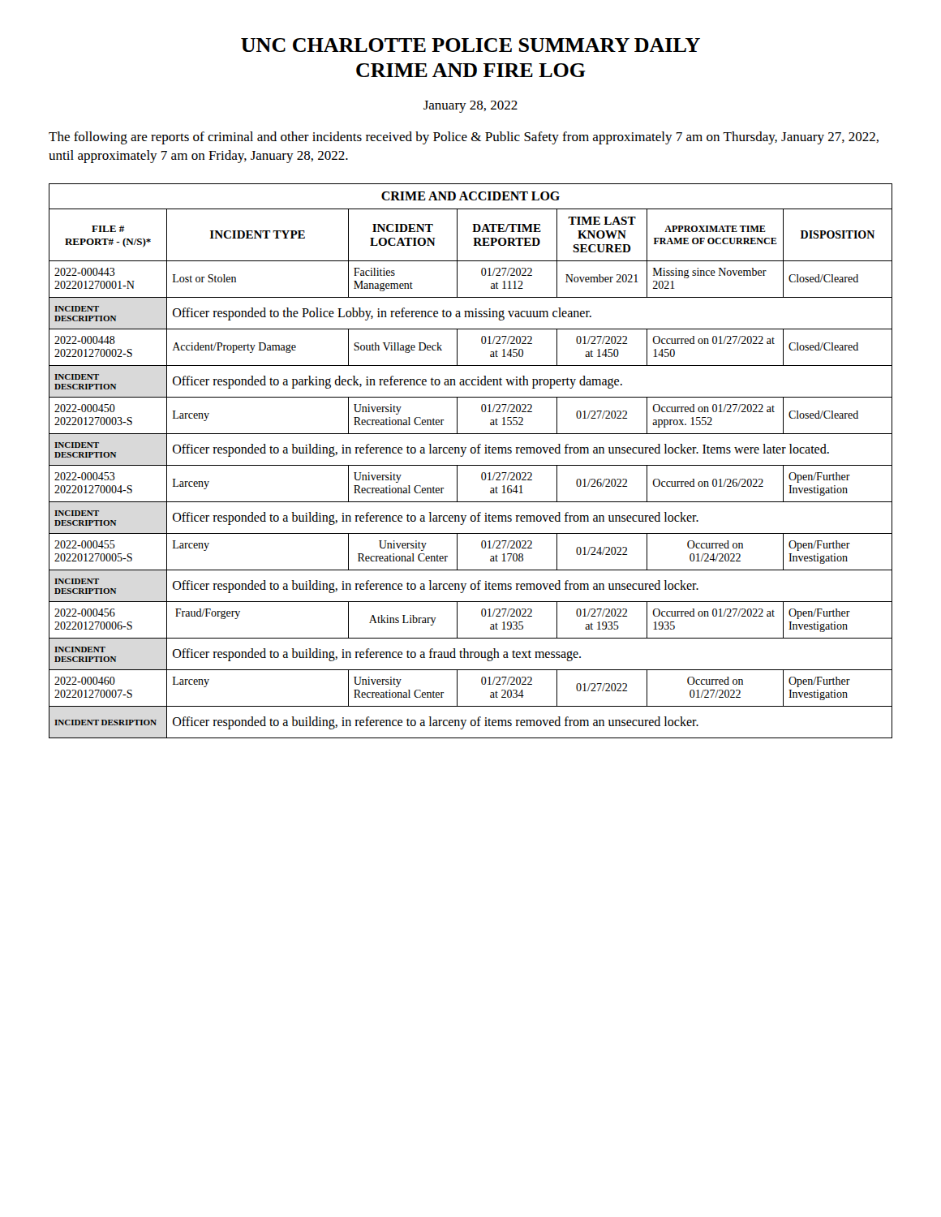UNC CHARLOTTE POLICE SUMMARY DAILY
CRIME AND FIRE LOG
January 28, 2022
The following are reports of criminal and other incidents received by Police & Public Safety from approximately 7 am on Thursday, January 27, 2022, until approximately 7 am on Friday, January 28, 2022.
CRIME AND ACCIDENT LOG
| FILE # REPORT# - (N/S)* | INCIDENT TYPE | INCIDENT LOCATION | DATE/TIME REPORTED | TIME LAST KNOWN SECURED | APPROXIMATE TIME FRAME OF OCCURRENCE | DISPOSITION |
| --- | --- | --- | --- | --- | --- | --- |
| 2022-000443 202201270001-N | Lost or Stolen | Facilities Management | 01/27/2022 at 1112 | November 2021 | Missing since November 2021 | Closed/Cleared |
| INCIDENT DESCRIPTION | Officer responded to the Police Lobby, in reference to a missing vacuum cleaner. |
| 2022-000448 202201270002-S | Accident/Property Damage | South Village Deck | 01/27/2022 at 1450 | 01/27/2022 at 1450 | Occurred on 01/27/2022 at 1450 | Closed/Cleared |
| INCIDENT DESCRIPTION | Officer responded to a parking deck, in reference to an accident with property damage. |
| 2022-000450 202201270003-S | Larceny | University Recreational Center | 01/27/2022 at 1552 | 01/27/2022 | Occurred on 01/27/2022 at approx. 1552 | Closed/Cleared |
| INCIDENT DESCRIPTION | Officer responded to a building, in reference to a larceny of items removed from an unsecured locker. Items were later located. |
| 2022-000453 202201270004-S | Larceny | University Recreational Center | 01/27/2022 at 1641 | 01/26/2022 | Occurred on 01/26/2022 | Open/Further Investigation |
| INCIDENT DESCRIPTION | Officer responded to a building, in reference to a larceny of items removed from an unsecured locker. |
| 2022-000455 202201270005-S | Larceny | University Recreational Center | 01/27/2022 at 1708 | 01/24/2022 | Occurred on 01/24/2022 | Open/Further Investigation |
| INCIDENT DESCRIPTION | Officer responded to a building, in reference to a larceny of items removed from an unsecured locker. |
| 2022-000456 202201270006-S | Fraud/Forgery | Atkins Library | 01/27/2022 at 1935 | 01/27/2022 at 1935 | Occurred on 01/27/2022 at 1935 | Open/Further Investigation |
| INCINDENT DESCRIPTION | Officer responded to a building, in reference to a fraud through a text message. |
| 2022-000460 202201270007-S | Larceny | University Recreational Center | 01/27/2022 at 2034 | 01/27/2022 | Occurred on 01/27/2022 | Open/Further Investigation |
| INCIDENT DESRIPTION | Officer responded to a building, in reference to a larceny of items removed from an unsecured locker. |